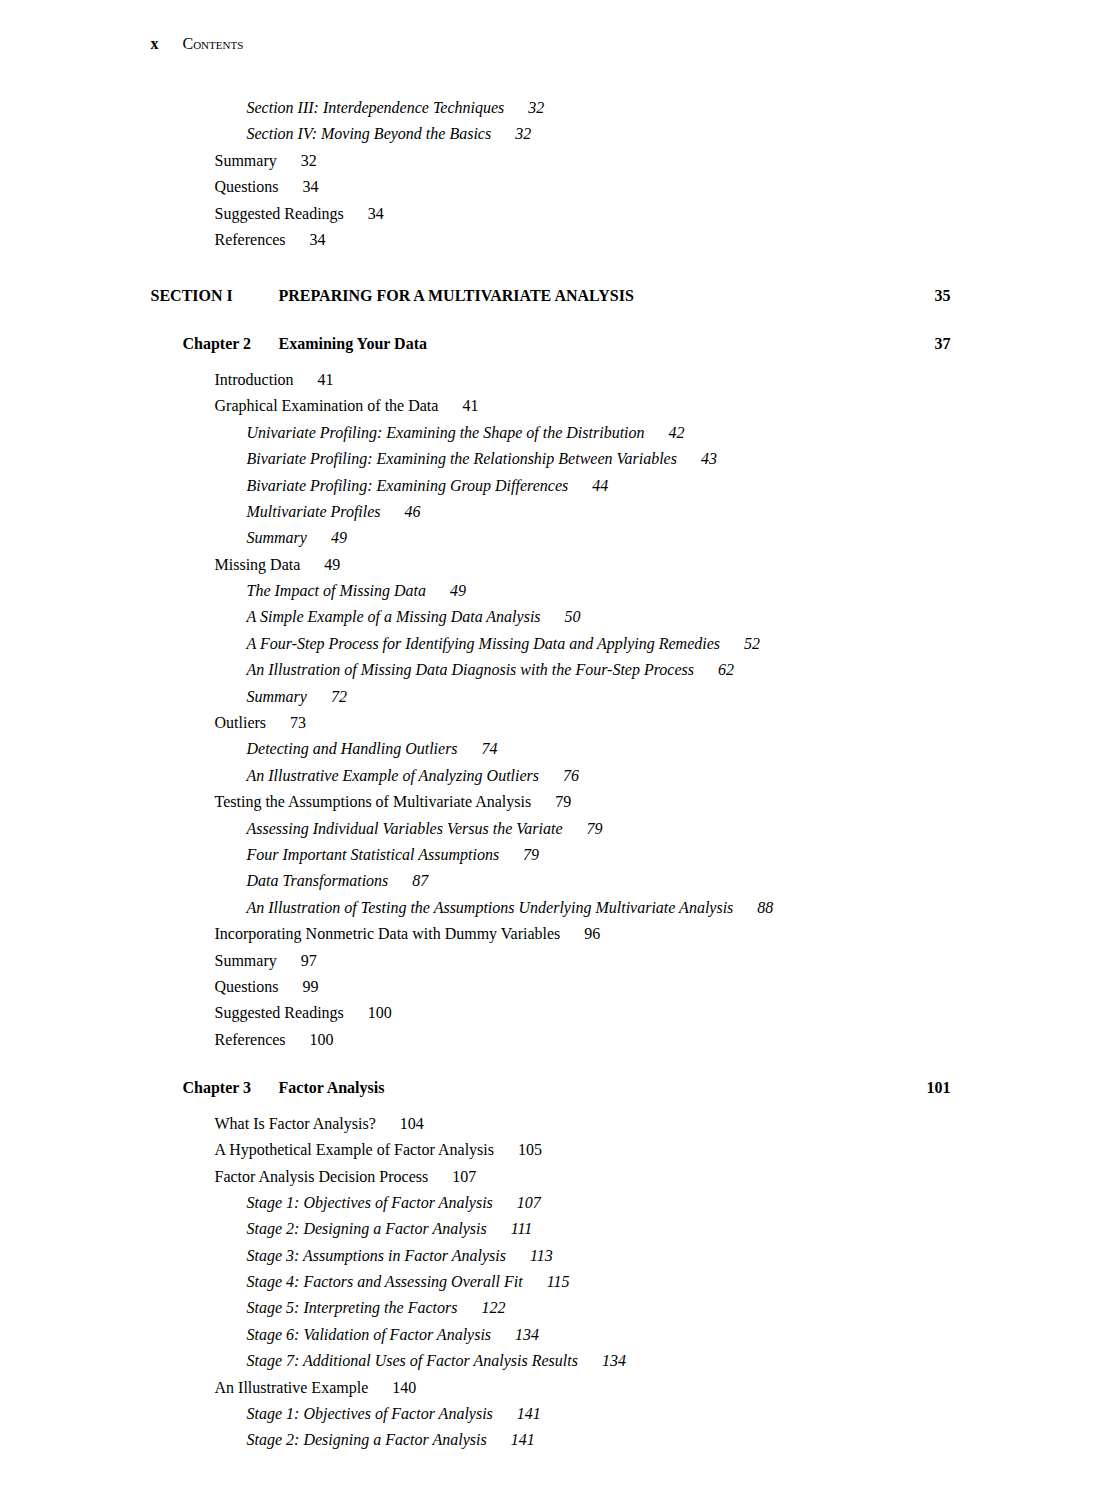x Contents
Section III: Interdependence Techniques 32
Section IV: Moving Beyond the Basics 32
Summary 32
Questions 34
Suggested Readings 34
References 34
SECTION I PREPARING FOR A MULTIVARIATE ANALYSIS 35
Chapter 2 Examining Your Data 37
Introduction 41
Graphical Examination of the Data 41
Univariate Profiling: Examining the Shape of the Distribution 42
Bivariate Profiling: Examining the Relationship Between Variables 43
Bivariate Profiling: Examining Group Differences 44
Multivariate Profiles 46
Summary 49
Missing Data 49
The Impact of Missing Data 49
A Simple Example of a Missing Data Analysis 50
A Four-Step Process for Identifying Missing Data and Applying Remedies 52
An Illustration of Missing Data Diagnosis with the Four-Step Process 62
Summary 72
Outliers 73
Detecting and Handling Outliers 74
An Illustrative Example of Analyzing Outliers 76
Testing the Assumptions of Multivariate Analysis 79
Assessing Individual Variables Versus the Variate 79
Four Important Statistical Assumptions 79
Data Transformations 87
An Illustration of Testing the Assumptions Underlying Multivariate Analysis 88
Incorporating Nonmetric Data with Dummy Variables 96
Summary 97
Questions 99
Suggested Readings 100
References 100
Chapter 3 Factor Analysis 101
What Is Factor Analysis?104
A Hypothetical Example of Factor Analysis 105
Factor Analysis Decision Process 107
Stage 1: Objectives of Factor Analysis 107
Stage 2: Designing a Factor Analysis 111
Stage 3: Assumptions in Factor Analysis 113
Stage 4: Factors and Assessing Overall Fit 115
Stage 5: Interpreting the Factors 122
Stage 6: Validation of Factor Analysis 134
Stage 7: Additional Uses of Factor Analysis Results 134
An Illustrative Example 140
Stage 1: Objectives of Factor Analysis 141
Stage 2: Designing a Factor Analysis 141